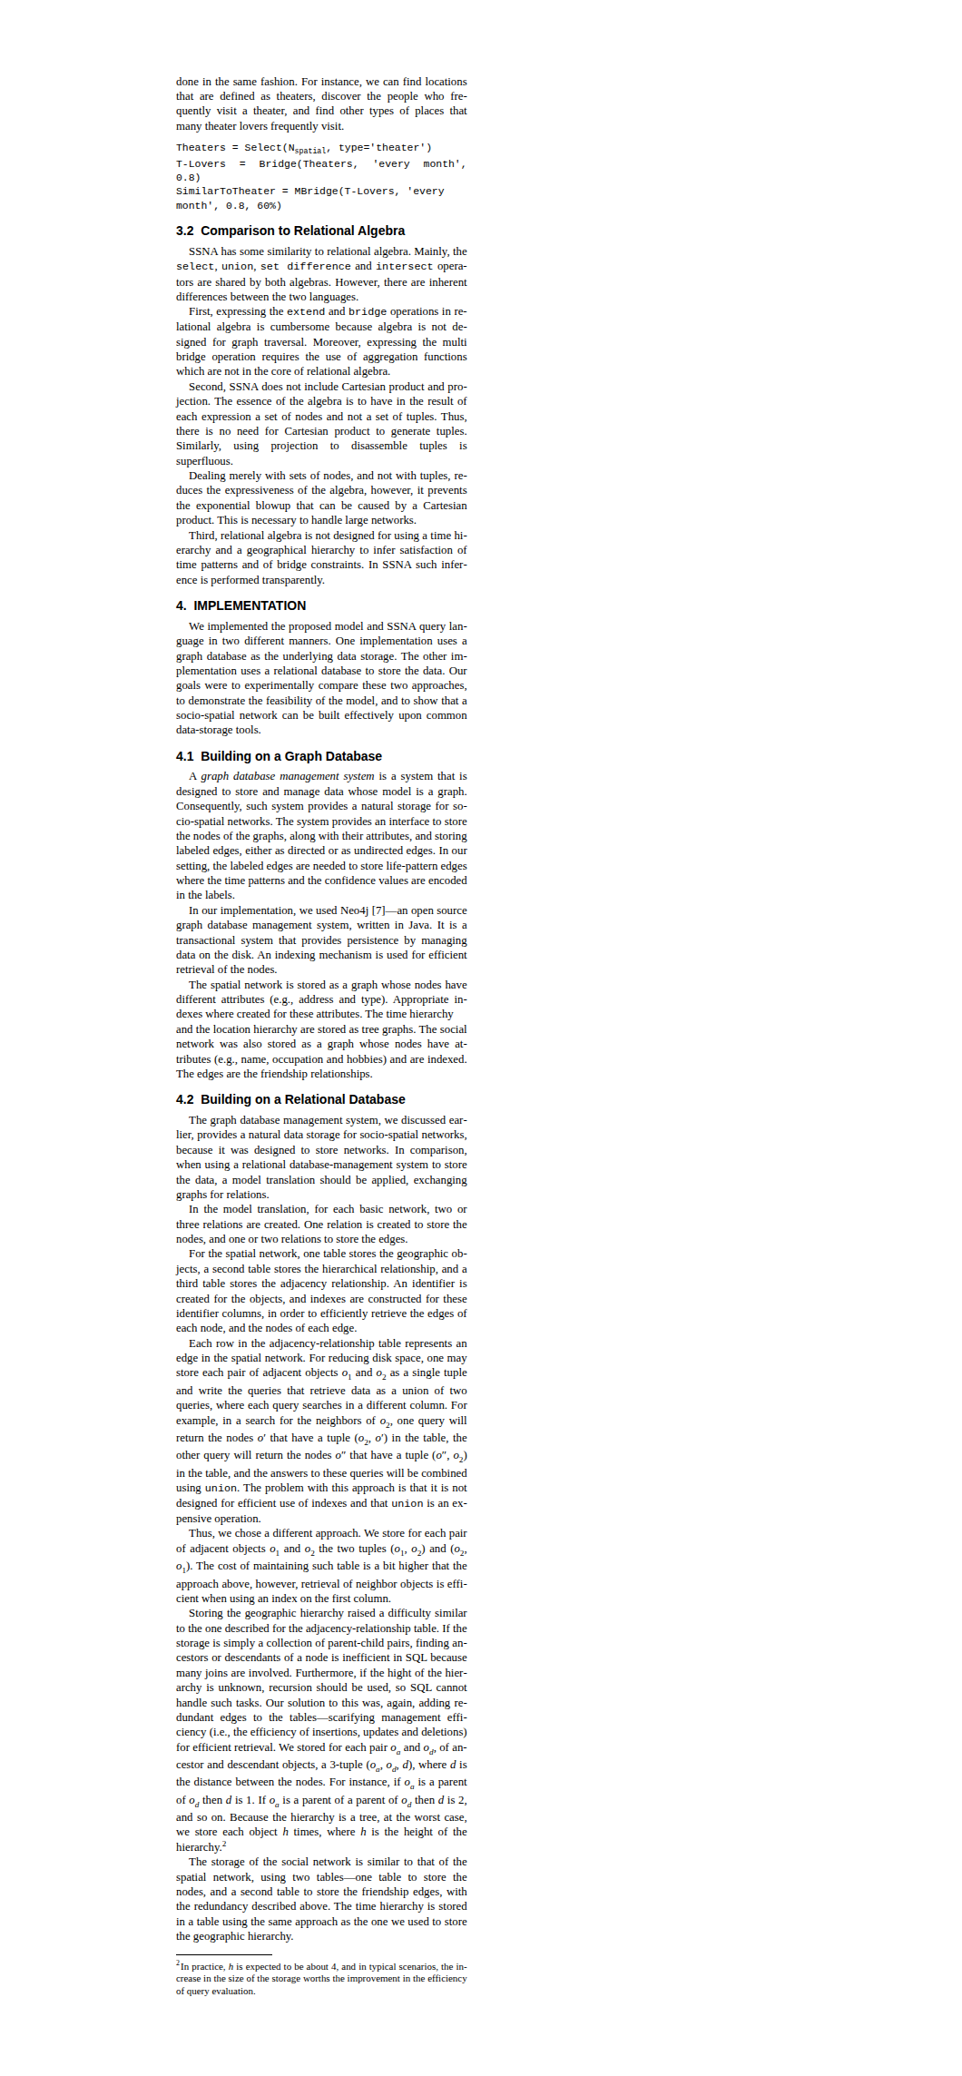done in the same fashion. For instance, we can find locations that are defined as theaters, discover the people who frequently visit a theater, and find other types of places that many theater lovers frequently visit.
Theaters = Select(Nspatial, type='theater')
T-Lovers = Bridge(Theaters, 'every month', 0.8)
SimilarToTheater = MBridge(T-Lovers, 'every
month', 0.8, 60%)
3.2 Comparison to Relational Algebra
SSNA has some similarity to relational algebra. Mainly, the select, union, set difference and intersect operators are shared by both algebras. However, there are inherent differences between the two languages.
First, expressing the extend and bridge operations in relational algebra is cumbersome because algebra is not designed for graph traversal. Moreover, expressing the multi bridge operation requires the use of aggregation functions which are not in the core of relational algebra.
Second, SSNA does not include Cartesian product and projection. The essence of the algebra is to have in the result of each expression a set of nodes and not a set of tuples. Thus, there is no need for Cartesian product to generate tuples. Similarly, using projection to disassemble tuples is superfluous.
Dealing merely with sets of nodes, and not with tuples, reduces the expressiveness of the algebra, however, it prevents the exponential blowup that can be caused by a Cartesian product. This is necessary to handle large networks.
Third, relational algebra is not designed for using a time hierarchy and a geographical hierarchy to infer satisfaction of time patterns and of bridge constraints. In SSNA such inference is performed transparently.
4. IMPLEMENTATION
We implemented the proposed model and SSNA query language in two different manners. One implementation uses a graph database as the underlying data storage. The other implementation uses a relational database to store the data. Our goals were to experimentally compare these two approaches, to demonstrate the feasibility of the model, and to show that a socio-spatial network can be built effectively upon common data-storage tools.
4.1 Building on a Graph Database
A graph database management system is a system that is designed to store and manage data whose model is a graph. Consequently, such system provides a natural storage for socio-spatial networks. The system provides an interface to store the nodes of the graphs, along with their attributes, and storing labeled edges, either as directed or as undirected edges. In our setting, the labeled edges are needed to store life-pattern edges where the time patterns and the confidence values are encoded in the labels.
In our implementation, we used Neo4j [7]—an open source graph database management system, written in Java. It is a transactional system that provides persistence by managing data on the disk. An indexing mechanism is used for efficient retrieval of the nodes.
The spatial network is stored as a graph whose nodes have different attributes (e.g., address and type). Appropriate indexes where created for these attributes. The time hierarchy
and the location hierarchy are stored as tree graphs. The social network was also stored as a graph whose nodes have attributes (e.g., name, occupation and hobbies) and are indexed. The edges are the friendship relationships.
4.2 Building on a Relational Database
The graph database management system, we discussed earlier, provides a natural data storage for socio-spatial networks, because it was designed to store networks. In comparison, when using a relational database-management system to store the data, a model translation should be applied, exchanging graphs for relations.
In the model translation, for each basic network, two or three relations are created. One relation is created to store the nodes, and one or two relations to store the edges.
For the spatial network, one table stores the geographic objects, a second table stores the hierarchical relationship, and a third table stores the adjacency relationship. An identifier is created for the objects, and indexes are constructed for these identifier columns, in order to efficiently retrieve the edges of each node, and the nodes of each edge.
Each row in the adjacency-relationship table represents an edge in the spatial network. For reducing disk space, one may store each pair of adjacent objects o1 and o2 as a single tuple and write the queries that retrieve data as a union of two queries, where each query searches in a different column. For example, in a search for the neighbors of o2, one query will return the nodes o′ that have a tuple (o2, o′) in the table, the other query will return the nodes o″ that have a tuple (o″, o2) in the table, and the answers to these queries will be combined using union. The problem with this approach is that it is not designed for efficient use of indexes and that union is an expensive operation.
Thus, we chose a different approach. We store for each pair of adjacent objects o1 and o2 the two tuples (o1, o2) and (o2, o1). The cost of maintaining such table is a bit higher that the approach above, however, retrieval of neighbor objects is efficient when using an index on the first column.
Storing the geographic hierarchy raised a difficulty similar to the one described for the adjacency-relationship table. If the storage is simply a collection of parent-child pairs, finding ancestors or descendants of a node is inefficient in SQL because many joins are involved. Furthermore, if the hight of the hierarchy is unknown, recursion should be used, so SQL cannot handle such tasks. Our solution to this was, again, adding redundant edges to the tables—scarifying management efficiency (i.e., the efficiency of insertions, updates and deletions) for efficient retrieval. We stored for each pair oa and od, of ancestor and descendant objects, a 3-tuple (oa, od, d), where d is the distance between the nodes. For instance, if oa is a parent of od then d is 1. If oa is a parent of a parent of od then d is 2, and so on. Because the hierarchy is a tree, at the worst case, we store each object h times, where h is the height of the hierarchy.2
The storage of the social network is similar to that of the spatial network, using two tables—one table to store the nodes, and a second table to store the friendship edges, with the redundancy described above. The time hierarchy is stored in a table using the same approach as the one we used to store the geographic hierarchy.
2In practice, h is expected to be about 4, and in typical scenarios, the increase in the size of the storage worths the improvement in the efficiency of query evaluation.